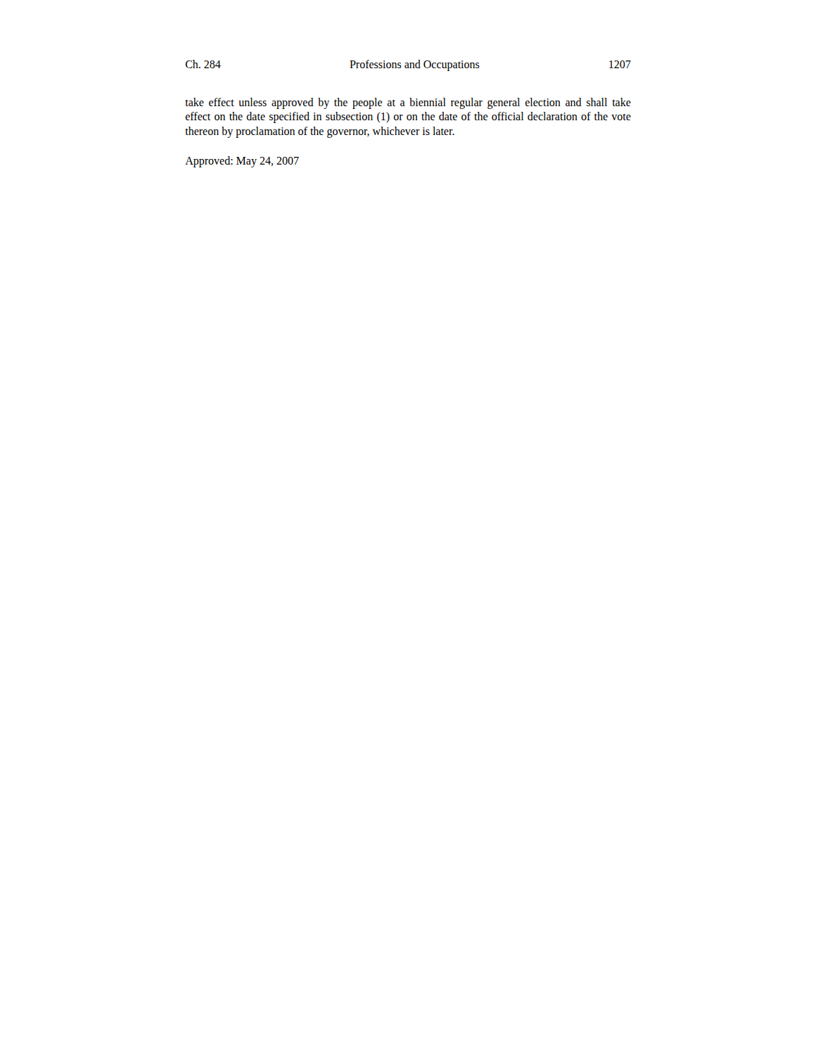Ch. 284 Professions and Occupations 1207
take effect unless approved by the people at a biennial regular general election and shall take effect on the date specified in subsection (1) or on the date of the official declaration of the vote thereon by proclamation of the governor, whichever is later.
Approved: May 24, 2007